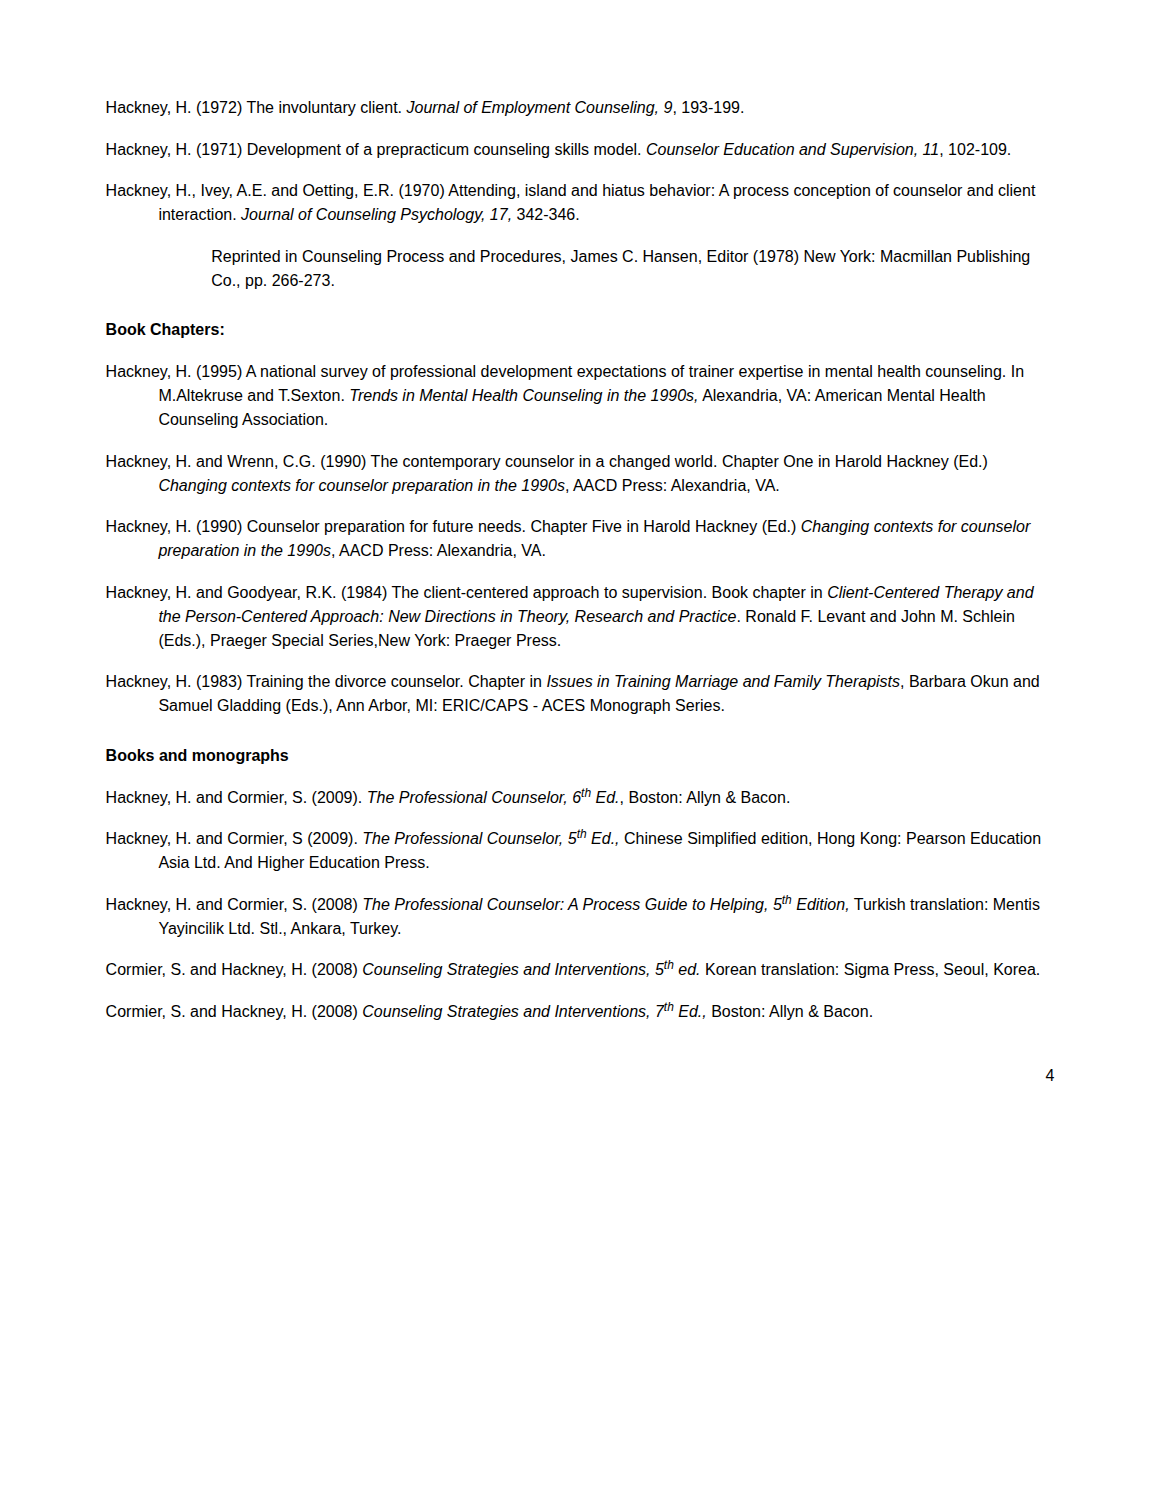Hackney, H. (1972) The involuntary client. Journal of Employment Counseling, 9, 193-199.
Hackney, H. (1971) Development of a prepracticum counseling skills model. Counselor Education and Supervision, 11, 102-109.
Hackney, H., Ivey, A.E. and Oetting, E.R. (1970) Attending, island and hiatus behavior: A process conception of counselor and client interaction. Journal of Counseling Psychology, 17, 342-346. Reprinted in Counseling Process and Procedures, James C. Hansen, Editor (1978) New York: Macmillan Publishing Co., pp. 266-273.
Book Chapters:
Hackney, H. (1995) A national survey of professional development expectations of trainer expertise in mental health counseling. In M.Altekruse and T.Sexton. Trends in Mental Health Counseling in the 1990s, Alexandria, VA: American Mental Health Counseling Association.
Hackney, H. and Wrenn, C.G. (1990) The contemporary counselor in a changed world. Chapter One in Harold Hackney (Ed.) Changing contexts for counselor preparation in the 1990s, AACD Press: Alexandria, VA.
Hackney, H. (1990) Counselor preparation for future needs. Chapter Five in Harold Hackney (Ed.) Changing contexts for counselor preparation in the 1990s, AACD Press: Alexandria, VA.
Hackney, H. and Goodyear, R.K. (1984) The client-centered approach to supervision. Book chapter in Client-Centered Therapy and the Person-Centered Approach: New Directions in Theory, Research and Practice. Ronald F. Levant and John M. Schlein (Eds.), Praeger Special Series,New York: Praeger Press.
Hackney, H. (1983) Training the divorce counselor. Chapter in Issues in Training Marriage and Family Therapists, Barbara Okun and Samuel Gladding (Eds.), Ann Arbor, MI: ERIC/CAPS - ACES Monograph Series.
Books and monographs
Hackney, H. and Cormier, S. (2009). The Professional Counselor, 6th Ed., Boston: Allyn & Bacon.
Hackney, H. and Cormier, S (2009). The Professional Counselor, 5th Ed., Chinese Simplified edition, Hong Kong: Pearson Education Asia Ltd. And Higher Education Press.
Hackney, H. and Cormier, S. (2008) The Professional Counselor: A Process Guide to Helping, 5th Edition, Turkish translation: Mentis Yayincilik Ltd. Stl., Ankara, Turkey.
Cormier, S. and Hackney, H. (2008) Counseling Strategies and Interventions, 5th ed. Korean translation: Sigma Press, Seoul, Korea.
Cormier, S. and Hackney, H. (2008) Counseling Strategies and Interventions, 7th Ed., Boston: Allyn & Bacon.
4